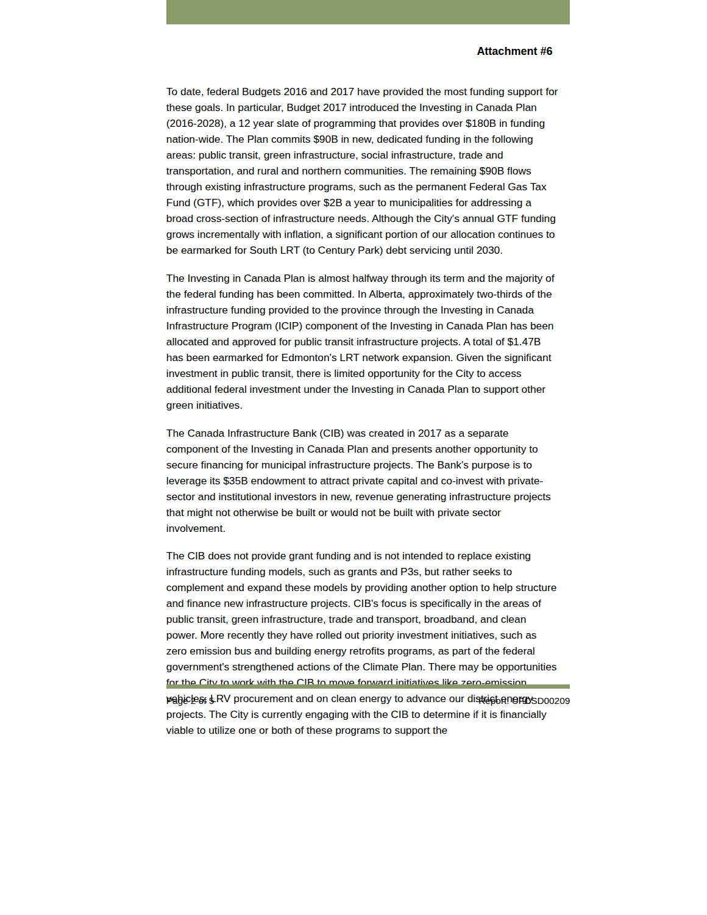Attachment #6
To date, federal Budgets 2016 and 2017 have provided the most funding support for these goals. In particular, Budget 2017 introduced the Investing in Canada Plan (2016-2028), a 12 year slate of programming that provides over $180B in funding nation-wide. The Plan commits $90B in new, dedicated funding in the following areas: public transit, green infrastructure, social infrastructure, trade and transportation, and rural and northern communities. The remaining $90B flows through existing infrastructure programs, such as the permanent Federal Gas Tax Fund (GTF), which provides over $2B a year to municipalities for addressing a broad cross-section of infrastructure needs. Although the City's annual GTF funding grows incrementally with inflation, a significant portion of our allocation continues to be earmarked for South LRT (to Century Park) debt servicing until 2030.
The Investing in Canada Plan is almost halfway through its term and the majority of the federal funding has been committed. In Alberta, approximately two-thirds of the infrastructure funding provided to the province through the Investing in Canada Infrastructure Program (ICIP) component of the Investing in Canada Plan has been allocated and approved for public transit infrastructure projects. A total of $1.47B has been earmarked for Edmonton's LRT network expansion. Given the significant investment in public transit, there is limited opportunity for the City to access additional federal investment under the Investing in Canada Plan to support other green initiatives.
The Canada Infrastructure Bank (CIB) was created in 2017 as a separate component of the Investing in Canada Plan and presents another opportunity to secure financing for municipal infrastructure projects. The Bank's purpose is to leverage its $35B endowment to attract private capital and co-invest with private-sector and institutional investors in new, revenue generating infrastructure projects that might not otherwise be built or would not be built with private sector involvement.
The CIB does not provide grant funding and is not intended to replace existing infrastructure funding models, such as grants and P3s, but rather seeks to complement and expand these models by providing another option to help structure and finance new infrastructure projects. CIB's focus is specifically in the areas of public transit, green infrastructure, trade and transport, broadband, and clean power. More recently they have rolled out priority investment initiatives, such as zero emission bus and building energy retrofits programs, as part of the federal government's strengthened actions of the Climate Plan. There may be opportunities for the City to work with the CIB to move forward initiatives like zero-emission vehicles, LRV procurement and on clean energy to advance our district energy projects. The City is currently engaging with the CIB to determine if it is financially viable to utilize one or both of these programs to support the
Page 2 of 5 Report: UFCSD00209